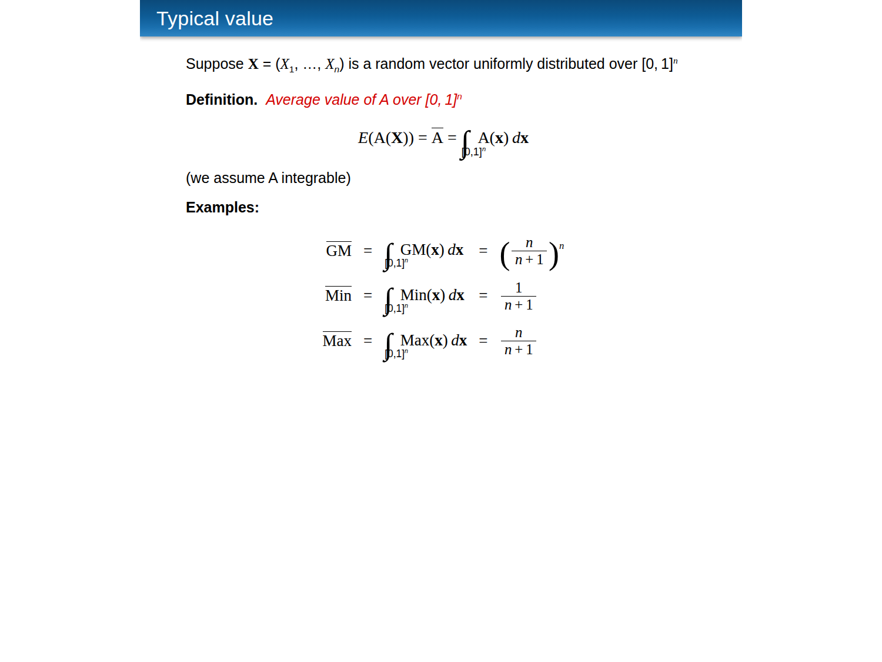Typical value
Suppose X = (X1, …, Xn) is a random vector uniformly distributed over [0, 1]n
Definition. Average value of A over [0, 1]n
E(A(X)) = A = ∫[0,1]n A(x) dx
(we assume A integrable)
Examples:
| GM | = | ∫ [0,1] n GM( x ) d x | = | ( n n + 1 ) n |
| Min | = | ∫ [0,1] n Min( x ) d x | = | 1 n + 1 |
| Max | = | ∫ [0,1] n Max( x ) d x | = | n n + 1 |